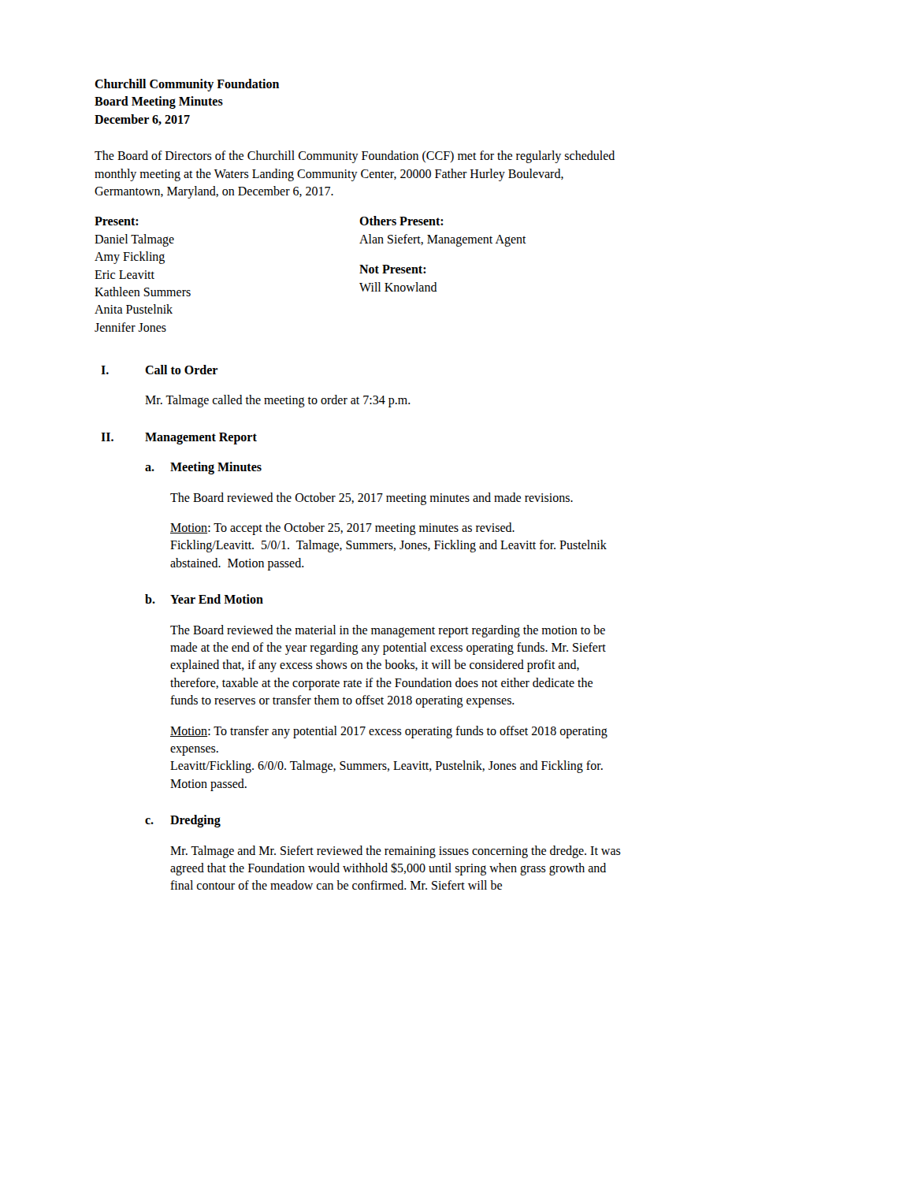Churchill Community Foundation
Board Meeting Minutes
December 6, 2017
The Board of Directors of the Churchill Community Foundation (CCF) met for the regularly scheduled monthly meeting at the Waters Landing Community Center, 20000 Father Hurley Boulevard, Germantown, Maryland, on December 6, 2017.
| Present: Daniel Talmage Amy Fickling Eric Leavitt Kathleen Summers Anita Pustelnik Jennifer Jones | Others Present: Alan Siefert, Management Agent Not Present: Will Knowland |
I. Call to Order
Mr. Talmage called the meeting to order at 7:34 p.m.
II. Management Report
a. Meeting Minutes
The Board reviewed the October 25, 2017 meeting minutes and made revisions.
Motion: To accept the October 25, 2017 meeting minutes as revised.
Fickling/Leavitt. 5/0/1. Talmage, Summers, Jones, Fickling and Leavitt for. Pustelnik abstained. Motion passed.
b. Year End Motion
The Board reviewed the material in the management report regarding the motion to be made at the end of the year regarding any potential excess operating funds. Mr. Siefert explained that, if any excess shows on the books, it will be considered profit and, therefore, taxable at the corporate rate if the Foundation does not either dedicate the funds to reserves or transfer them to offset 2018 operating expenses.
Motion: To transfer any potential 2017 excess operating funds to offset 2018 operating expenses.
Leavitt/Fickling. 6/0/0. Talmage, Summers, Leavitt, Pustelnik, Jones and Fickling for. Motion passed.
c. Dredging
Mr. Talmage and Mr. Siefert reviewed the remaining issues concerning the dredge. It was agreed that the Foundation would withhold $5,000 until spring when grass growth and final contour of the meadow can be confirmed. Mr. Siefert will be